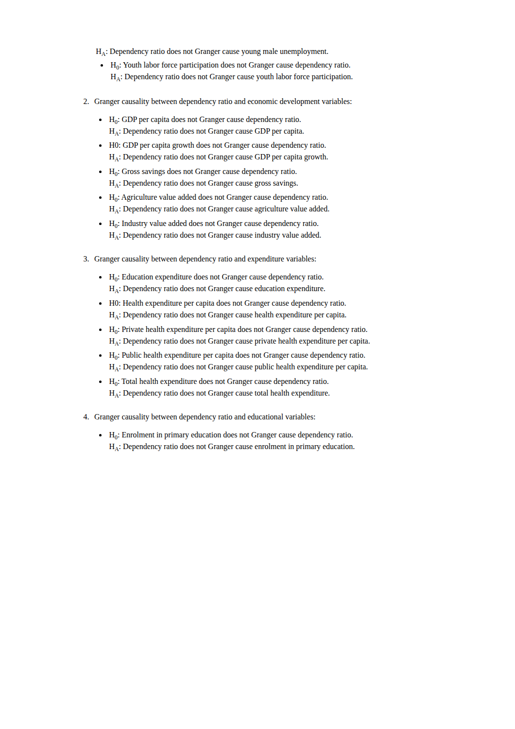HA: Dependency ratio does not Granger cause young male unemployment.
H0: Youth labor force participation does not Granger cause dependency ratio.
HA: Dependency ratio does not Granger cause youth labor force participation.
Granger causality between dependency ratio and economic development variables:
H0: GDP per capita does not Granger cause dependency ratio.
HA: Dependency ratio does not Granger cause GDP per capita.
H0: GDP per capita growth does not Granger cause dependency ratio.
HA: Dependency ratio does not Granger cause GDP per capita growth.
H0: Gross savings does not Granger cause dependency ratio.
HA: Dependency ratio does not Granger cause gross savings.
H0: Agriculture value added does not Granger cause dependency ratio.
HA: Dependency ratio does not Granger cause agriculture value added.
H0: Industry value added does not Granger cause dependency ratio.
HA: Dependency ratio does not Granger cause industry value added.
Granger causality between dependency ratio and expenditure variables:
H0: Education expenditure does not Granger cause dependency ratio.
HA: Dependency ratio does not Granger cause education expenditure.
H0: Health expenditure per capita does not Granger cause dependency ratio.
HA: Dependency ratio does not Granger cause health expenditure per capita.
H0: Private health expenditure per capita does not Granger cause dependency ratio.
HA: Dependency ratio does not Granger cause private health expenditure per capita.
H0: Public health expenditure per capita does not Granger cause dependency ratio.
HA: Dependency ratio does not Granger cause public health expenditure per capita.
H0: Total health expenditure does not Granger cause dependency ratio.
HA: Dependency ratio does not Granger cause total health expenditure.
Granger causality between dependency ratio and educational variables:
H0: Enrolment in primary education does not Granger cause dependency ratio.
HA: Dependency ratio does not Granger cause enrolment in primary education.